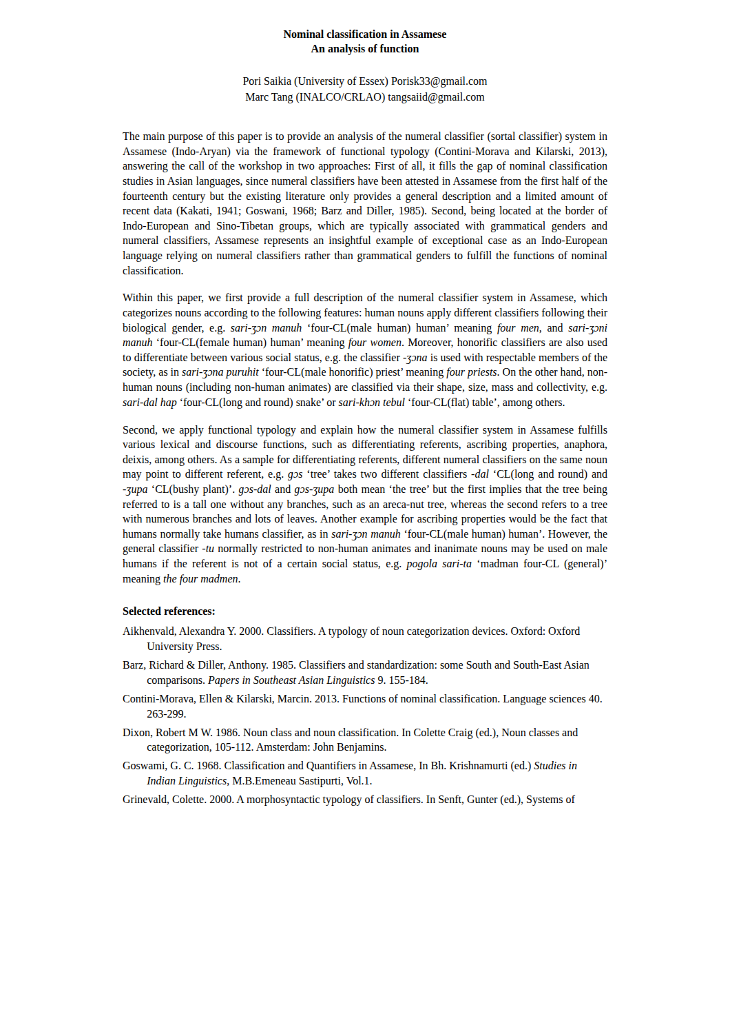Nominal classification in Assamese
An analysis of function
Pori Saikia (University of Essex) Porisk33@gmail.com
Marc Tang (INALCO/CRLAO) tangsaiid@gmail.com
The main purpose of this paper is to provide an analysis of the numeral classifier (sortal classifier) system in Assamese (Indo-Aryan) via the framework of functional typology (Contini-Morava and Kilarski, 2013), answering the call of the workshop in two approaches: First of all, it fills the gap of nominal classification studies in Asian languages, since numeral classifiers have been attested in Assamese from the first half of the fourteenth century but the existing literature only provides a general description and a limited amount of recent data (Kakati, 1941; Goswani, 1968; Barz and Diller, 1985). Second, being located at the border of Indo-European and Sino-Tibetan groups, which are typically associated with grammatical genders and numeral classifiers, Assamese represents an insightful example of exceptional case as an Indo-European language relying on numeral classifiers rather than grammatical genders to fulfill the functions of nominal classification.
Within this paper, we first provide a full description of the numeral classifier system in Assamese, which categorizes nouns according to the following features: human nouns apply different classifiers following their biological gender, e.g. sari-ʒɔn manuh ‘four-CL(male human) human’ meaning four men, and sari-ʒɔni manuh ‘four-CL(female human) human’ meaning four women. Moreover, honorific classifiers are also used to differentiate between various social status, e.g. the classifier -ʒɔna is used with respectable members of the society, as in sari-ʒɔna puruhit ‘four-CL(male honorific) priest’ meaning four priests. On the other hand, non-human nouns (including non-human animates) are classified via their shape, size, mass and collectivity, e.g. sari-dal hap ‘four-CL(long and round) snake’ or sari-khɔn tebul ‘four-CL(flat) table’, among others.
Second, we apply functional typology and explain how the numeral classifier system in Assamese fulfills various lexical and discourse functions, such as differentiating referents, ascribing properties, anaphora, deixis, among others. As a sample for differentiating referents, different numeral classifiers on the same noun may point to different referent, e.g. ɡɔs ‘tree’ takes two different classifiers -dal ‘CL(long and round) and -ʒupa ‘CL(bushy plant)’. ɡɔs-dal and ɡɔs-ʒupa both mean ‘the tree’ but the first implies that the tree being referred to is a tall one without any branches, such as an areca-nut tree, whereas the second refers to a tree with numerous branches and lots of leaves. Another example for ascribing properties would be the fact that humans normally take humans classifier, as in sari-ʒɔn manuh ‘four-CL(male human) human’. However, the general classifier -tu normally restricted to non-human animates and inanimate nouns may be used on male humans if the referent is not of a certain social status, e.g. pogola sari-ta ‘madman four-CL (general)’ meaning the four madmen.
Selected references:
Aikhenvald, Alexandra Y. 2000. Classifiers. A typology of noun categorization devices. Oxford: Oxford University Press.
Barz, Richard & Diller, Anthony. 1985. Classifiers and standardization: some South and South-East Asian comparisons. Papers in Southeast Asian Linguistics 9. 155-184.
Contini-Morava, Ellen & Kilarski, Marcin. 2013. Functions of nominal classification. Language sciences 40. 263-299.
Dixon, Robert M W. 1986. Noun class and noun classification. In Colette Craig (ed.), Noun classes and categorization, 105-112. Amsterdam: John Benjamins.
Goswami, G. C. 1968. Classification and Quantifiers in Assamese, In Bh. Krishnamurti (ed.) Studies in Indian Linguistics, M.B.Emeneau Sastipurti, Vol.1.
Grinevald, Colette. 2000. A morphosyntactic typology of classifiers. In Senft, Gunter (ed.), Systems of